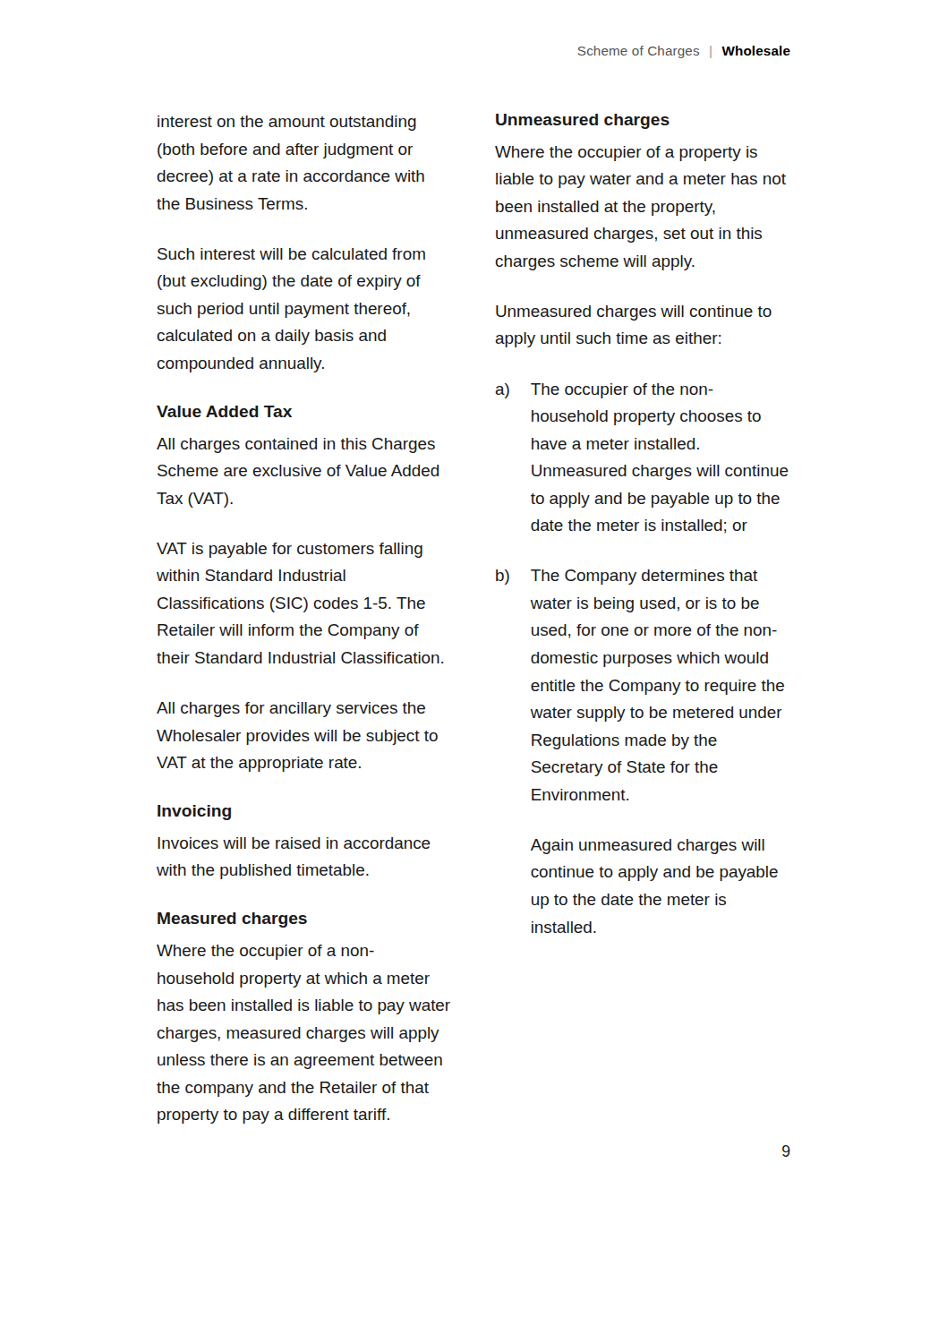Scheme of Charges | Wholesale
interest on the amount outstanding (both before and after judgment or decree) at a rate in accordance with the Business Terms.
Such interest will be calculated from (but excluding) the date of expiry of such period until payment thereof, calculated on a daily basis and compounded annually.
Value Added Tax
All charges contained in this Charges Scheme are exclusive of Value Added Tax (VAT).
VAT is payable for customers falling within Standard Industrial Classifications (SIC) codes 1-5. The Retailer will inform the Company of their Standard Industrial Classification.
All charges for ancillary services the Wholesaler provides will be subject to VAT at the appropriate rate.
Invoicing
Invoices will be raised in accordance with the published timetable.
Measured charges
Where the occupier of a non-household property at which a meter has been installed is liable to pay water charges, measured charges will apply unless there is an agreement between the company and the Retailer of that property to pay a different tariff.
Unmeasured charges
Where the occupier of a property is liable to pay water and a meter has not been installed at the property, unmeasured charges, set out in this charges scheme will apply.
Unmeasured charges will continue to apply until such time as either:
The occupier of the non-household property chooses to have a meter installed. Unmeasured charges will continue to apply and be payable up to the date the meter is installed; or
The Company determines that water is being used, or is to be used, for one or more of the non-domestic purposes which would entitle the Company to require the water supply to be metered under Regulations made by the Secretary of State for the Environment.
Again unmeasured charges will continue to apply and be payable up to the date the meter is installed.
9